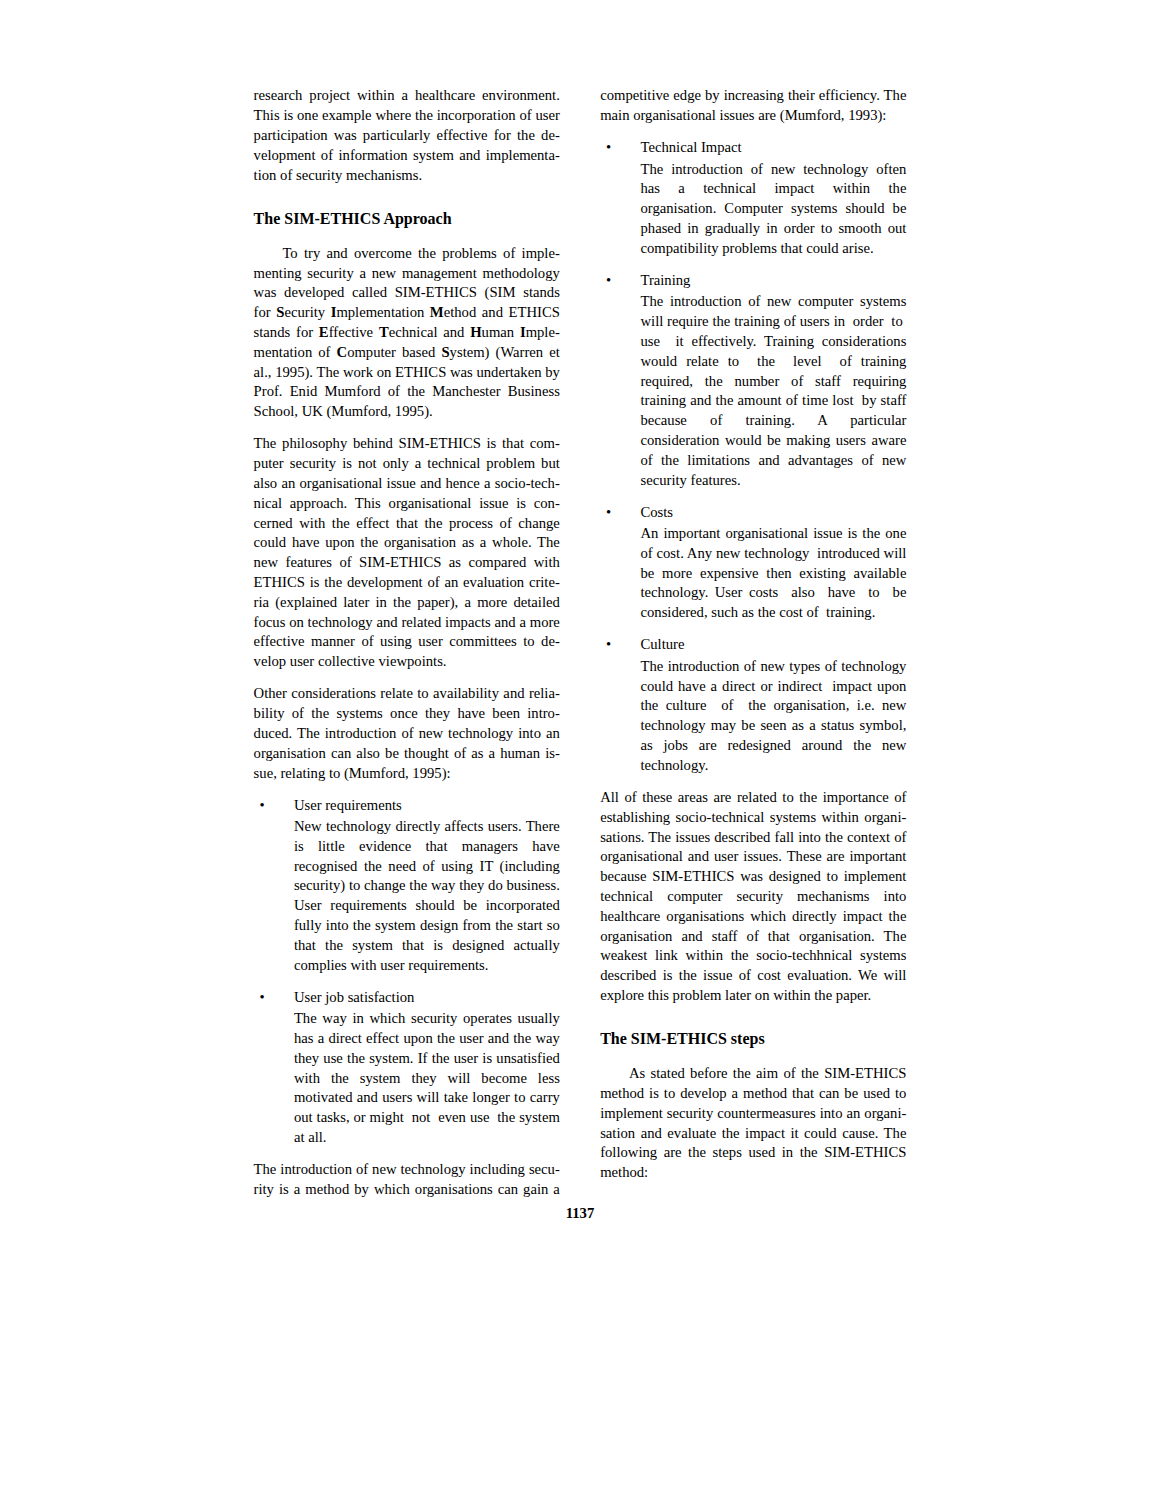research project within a healthcare environment. This is one example where the incorporation of user participation was particularly effective for the development of information system and implementation of security mechanisms.
The SIM-ETHICS Approach
To try and overcome the problems of implementing security a new management methodology was developed called SIM-ETHICS (SIM stands for Security Implementation Method and ETHICS stands for Effective Technical and Human Implementation of Computer based System) (Warren et al., 1995). The work on ETHICS was undertaken by Prof. Enid Mumford of the Manchester Business School, UK (Mumford, 1995).
The philosophy behind SIM-ETHICS is that computer security is not only a technical problem but also an organisational issue and hence a socio-technical approach. This organisational issue is concerned with the effect that the process of change could have upon the organisation as a whole. The new features of SIM-ETHICS as compared with ETHICS is the development of an evaluation criteria (explained later in the paper), a more detailed focus on technology and related impacts and a more effective manner of using user committees to develop user collective viewpoints.
Other considerations relate to availability and reliability of the systems once they have been introduced. The introduction of new technology into an organisation can also be thought of as a human issue, relating to (Mumford, 1995):
User requirements New technology directly affects users. There is little evidence that managers have recognised the need of using IT (including security) to change the way they do business. User requirements should be incorporated fully into the system design from the start so that the system that is designed actually complies with user requirements.
User job satisfaction The way in which security operates usually has a direct effect upon the user and the way they use the system. If the user is unsatisfied with the system they will become less motivated and users will take longer to carry out tasks, or might not even use the system at all.
The introduction of new technology including security is a method by which organisations can gain a competitive edge by increasing their efficiency. The main organisational issues are (Mumford, 1993):
Technical Impact The introduction of new technology often has a technical impact within the organisation. Computer systems should be phased in gradually in order to smooth out compatibility problems that could arise.
Training The introduction of new computer systems will require the training of users in order to use it effectively. Training considerations would relate to the level of training required, the number of staff requiring training and the amount of time lost by staff because of training. A particular consideration would be making users aware of the limitations and advantages of new security features.
Costs An important organisational issue is the one of cost. Any new technology introduced will be more expensive then existing available technology. User costs also have to be considered, such as the cost of training.
Culture The introduction of new types of technology could have a direct or indirect impact upon the culture of the organisation, i.e. new technology may be seen as a status symbol, as jobs are redesigned around the new technology.
All of these areas are related to the importance of establishing socio-technical systems within organisations. The issues described fall into the context of organisational and user issues. These are important because SIM-ETHICS was designed to implement technical computer security mechanisms into healthcare organisations which directly impact the organisation and staff of that organisation. The weakest link within the socio-techhnical systems described is the issue of cost evaluation. We will explore this problem later on within the paper.
The SIM-ETHICS steps
As stated before the aim of the SIM-ETHICS method is to develop a method that can be used to implement security countermeasures into an organisation and evaluate the impact it could cause. The following are the steps used in the SIM-ETHICS method:
1137